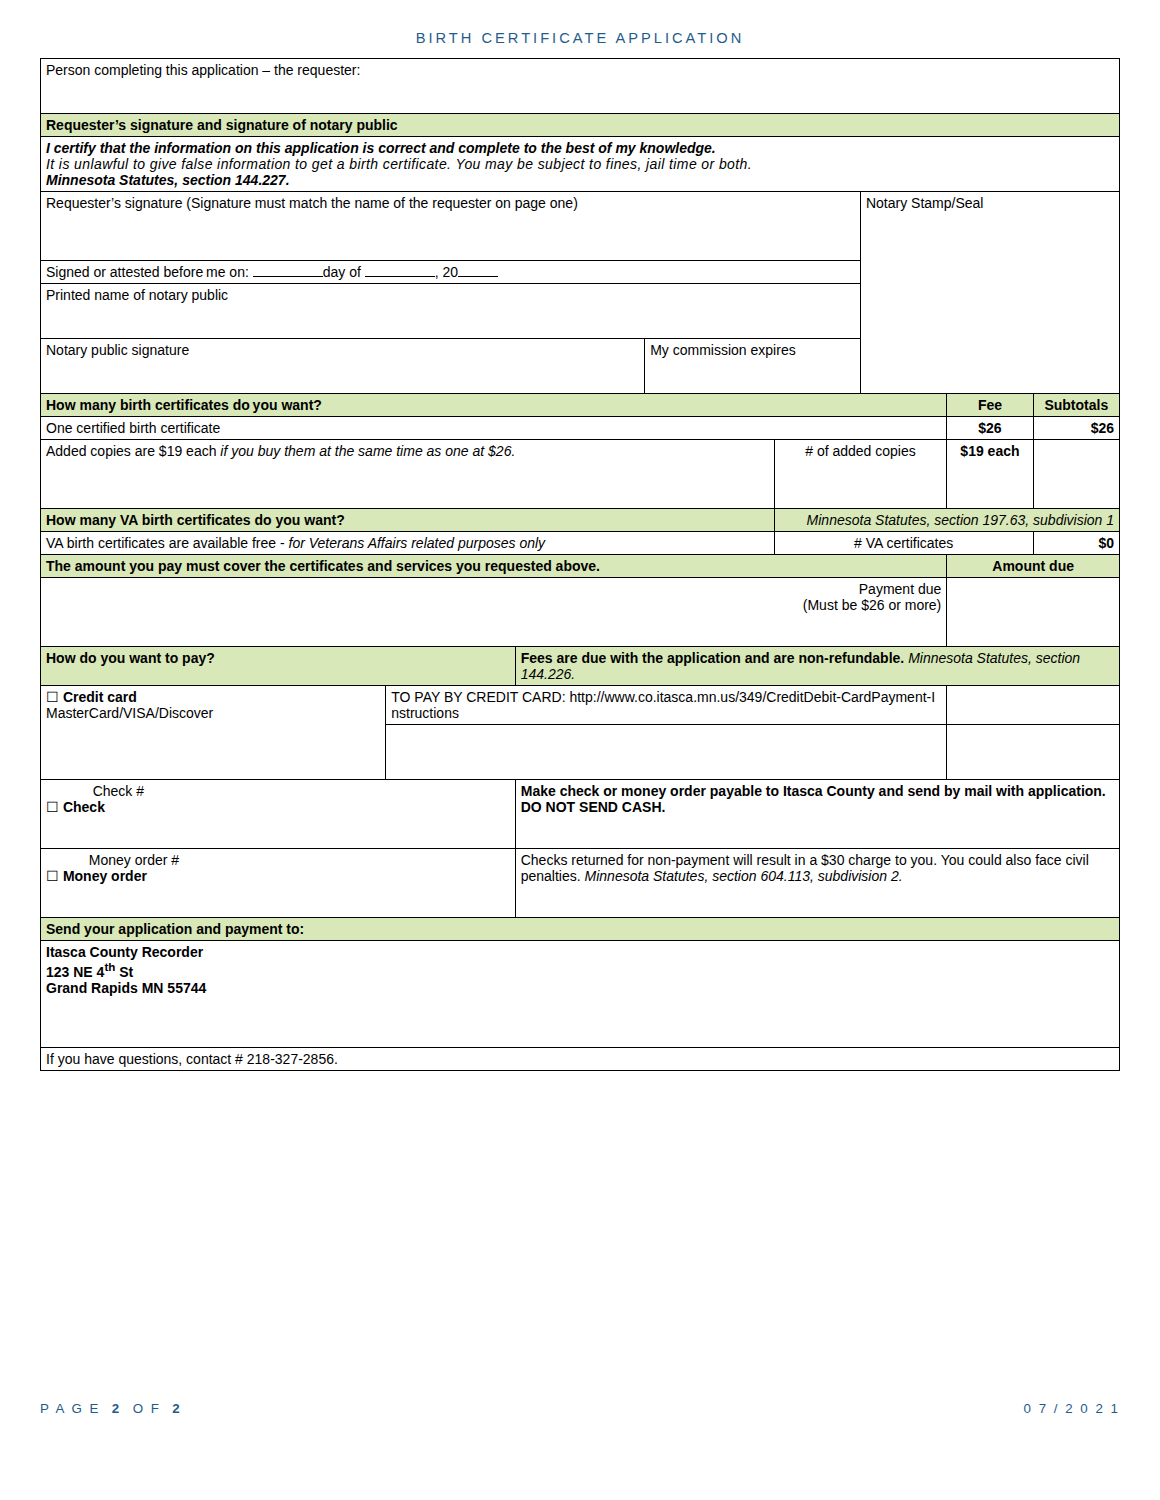BIRTH CERTIFICATE APPLICATION
| Person completing this application – the requester: |
| Requester’s signature and signature of notary public |
| I certify that the information on this application is correct and complete to the best of my knowledge. It is unlawful to give false information to get a birth certificate. You may be subject to fines, jail time or both. Minnesota Statutes, section 144.227. |
| Requester’s signature (Signature must match the name of the requester on page one) | Notary Stamp/Seal |
| Signed or attested before me on: day of , 20 |
| Printed name of notary public |
| Notary public signature | My commission expires |
| How many birth certificates do you want? | Fee | Subtotals |
| One certified birth certificate | $26 | $26 |
| Added copies are $19 each if you buy them at the same time as one at $26. | # of added copies | $19 each | |
| How many VA birth certificates do you want? | Minnesota Statutes, section 197.63, subdivision 1 |
| VA birth certificates are available free - for Veterans Affairs related purposes only | # VA certificates | $0 |
| The amount you pay must cover the certificates and services you requested above. | Amount due |
| Payment due (Must be $26 or more) | |
| How do you want to pay? | Fees are due with the application and are non-refundable. Minnesota Statutes, section 144.226. |
| ☐ Credit card MasterCard/VISA/Discover | TO PAY BY CREDIT CARD: http://www.co.itasca.mn.us/349/CreditDebit-CardPayment-Instructions | |
| Check # ☐ Check | Make check or money order payable to Itasca County and send by mail with application. DO NOT SEND CASH. |
| Money order # ☐ Money order | Checks returned for non-payment will result in a $30 charge to you. You could also face civil penalties. Minnesota Statutes, section 604.113, subdivision 2. |
| Send your application and payment to: |
| Itasca County Recorder 123 NE 4 th St Grand Rapids MN 55744 |
| If you have questions, contact # 218-327-2856. |
P A G E 2 O F 2
0 7 / 2 0 2 1